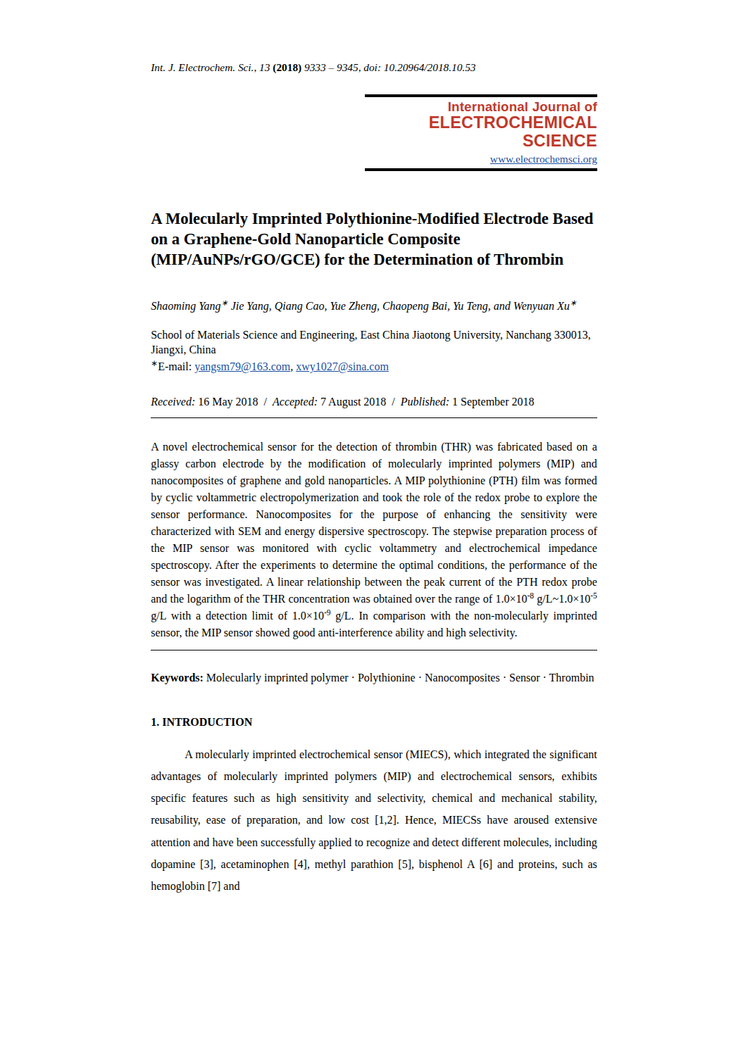Int. J. Electrochem. Sci., 13 (2018) 9333 – 9345, doi: 10.20964/2018.10.53
International Journal of
ELECTROCHEMICAL
SCIENCE
www.electrochemsci.org
A Molecularly Imprinted Polythionine-Modified Electrode Based on a Graphene-Gold Nanoparticle Composite (MIP/AuNPs/rGO/GCE) for the Determination of Thrombin
Shaoming Yang∗ Jie Yang, Qiang Cao, Yue Zheng, Chaopeng Bai, Yu Teng, and Wenyuan Xu∗
School of Materials Science and Engineering, East China Jiaotong University, Nanchang 330013, Jiangxi, China
∗E-mail: yangsm79@163.com, xwy1027@sina.com
Received: 16 May 2018 / Accepted: 7 August 2018 / Published: 1 September 2018
A novel electrochemical sensor for the detection of thrombin (THR) was fabricated based on a glassy carbon electrode by the modification of molecularly imprinted polymers (MIP) and nanocomposites of graphene and gold nanoparticles. A MIP polythionine (PTH) film was formed by cyclic voltammetric electropolymerization and took the role of the redox probe to explore the sensor performance. Nanocomposites for the purpose of enhancing the sensitivity were characterized with SEM and energy dispersive spectroscopy. The stepwise preparation process of the MIP sensor was monitored with cyclic voltammetry and electrochemical impedance spectroscopy. After the experiments to determine the optimal conditions, the performance of the sensor was investigated. A linear relationship between the peak current of the PTH redox probe and the logarithm of the THR concentration was obtained over the range of 1.0×10-8 g/L~1.0×10-5 g/L with a detection limit of 1.0×10-9 g/L. In comparison with the non-molecularly imprinted sensor, the MIP sensor showed good anti-interference ability and high selectivity.
Keywords: Molecularly imprinted polymer · Polythionine · Nanocomposites · Sensor · Thrombin
1. INTRODUCTION
A molecularly imprinted electrochemical sensor (MIECS), which integrated the significant advantages of molecularly imprinted polymers (MIP) and electrochemical sensors, exhibits specific features such as high sensitivity and selectivity, chemical and mechanical stability, reusability, ease of preparation, and low cost [1,2]. Hence, MIECSs have aroused extensive attention and have been successfully applied to recognize and detect different molecules, including dopamine [3], acetaminophen [4], methyl parathion [5], bisphenol A [6] and proteins, such as hemoglobin [7] and